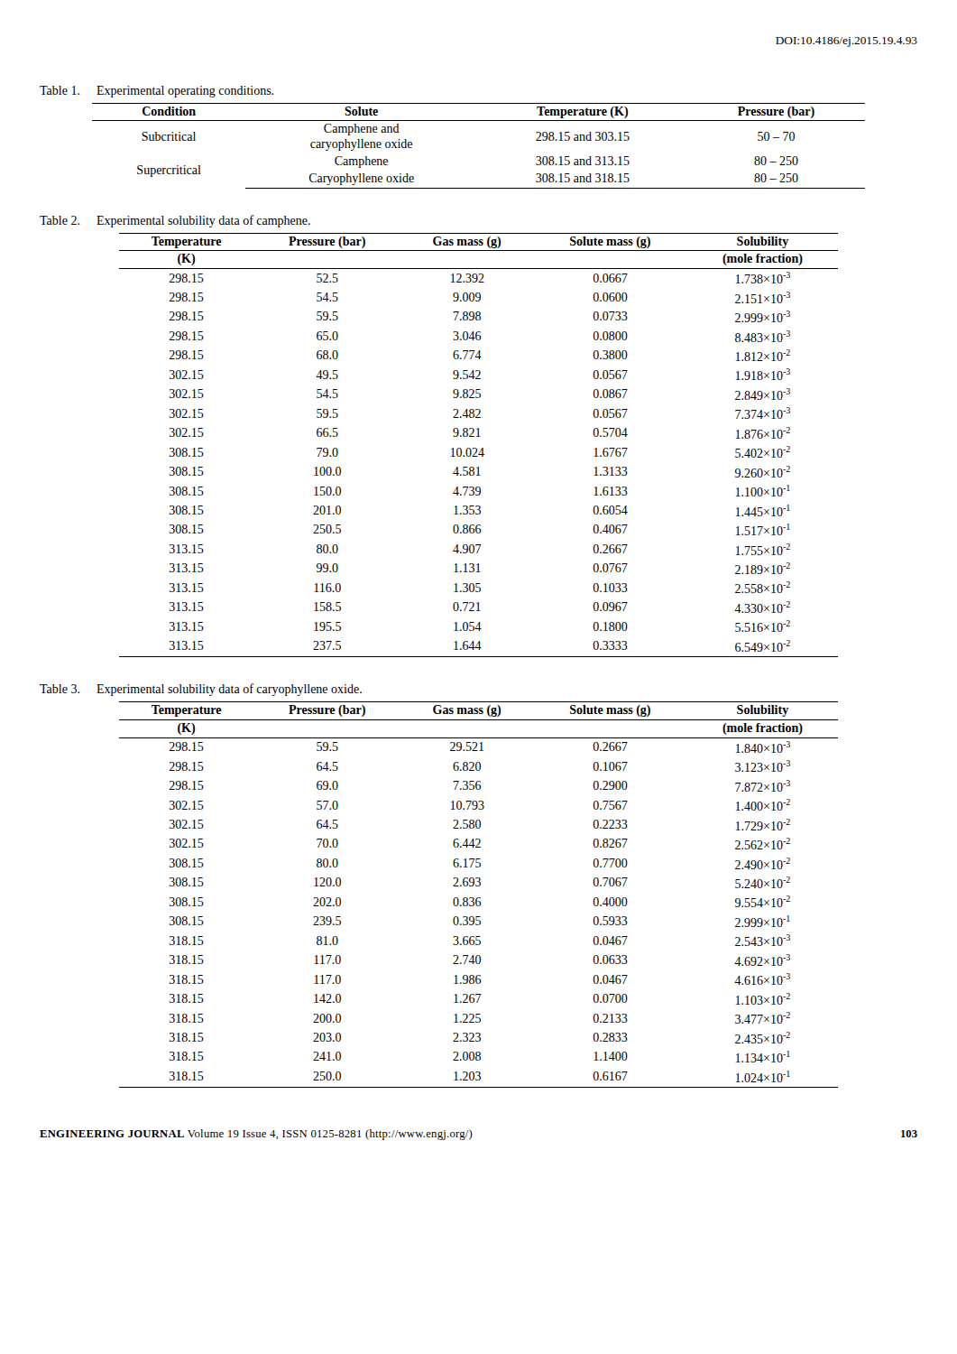DOI:10.4186/ej.2015.19.4.93
Table 1. Experimental operating conditions.
| Condition | Solute | Temperature (K) | Pressure (bar) |
| --- | --- | --- | --- |
| Subcritical | Camphene and caryophyllene oxide | 298.15 and 303.15 | 50 – 70 |
| Supercritical | Camphene | 308.15 and 313.15 | 80 – 250 |
| Caryophyllene oxide | 308.15 and 318.15 | 80 – 250 |
Table 2. Experimental solubility data of camphene.
| Temperature | Pressure (bar) | Gas mass (g) | Solute mass (g) | Solubility |
| --- | --- | --- | --- | --- |
| (K) | | | | (mole fraction) |
| 298.15 | 52.5 | 12.392 | 0.0667 | 1.738×10 -3 |
| 298.15 | 54.5 | 9.009 | 0.0600 | 2.151×10 -3 |
| 298.15 | 59.5 | 7.898 | 0.0733 | 2.999×10 -3 |
| 298.15 | 65.0 | 3.046 | 0.0800 | 8.483×10 -3 |
| 298.15 | 68.0 | 6.774 | 0.3800 | 1.812×10 -2 |
| 302.15 | 49.5 | 9.542 | 0.0567 | 1.918×10 -3 |
| 302.15 | 54.5 | 9.825 | 0.0867 | 2.849×10 -3 |
| 302.15 | 59.5 | 2.482 | 0.0567 | 7.374×10 -3 |
| 302.15 | 66.5 | 9.821 | 0.5704 | 1.876×10 -2 |
| 308.15 | 79.0 | 10.024 | 1.6767 | 5.402×10 -2 |
| 308.15 | 100.0 | 4.581 | 1.3133 | 9.260×10 -2 |
| 308.15 | 150.0 | 4.739 | 1.6133 | 1.100×10 -1 |
| 308.15 | 201.0 | 1.353 | 0.6054 | 1.445×10 -1 |
| 308.15 | 250.5 | 0.866 | 0.4067 | 1.517×10 -1 |
| 313.15 | 80.0 | 4.907 | 0.2667 | 1.755×10 -2 |
| 313.15 | 99.0 | 1.131 | 0.0767 | 2.189×10 -2 |
| 313.15 | 116.0 | 1.305 | 0.1033 | 2.558×10 -2 |
| 313.15 | 158.5 | 0.721 | 0.0967 | 4.330×10 -2 |
| 313.15 | 195.5 | 1.054 | 0.1800 | 5.516×10 -2 |
| 313.15 | 237.5 | 1.644 | 0.3333 | 6.549×10 -2 |
Table 3. Experimental solubility data of caryophyllene oxide.
| Temperature | Pressure (bar) | Gas mass (g) | Solute mass (g) | Solubility |
| --- | --- | --- | --- | --- |
| (K) | | | | (mole fraction) |
| 298.15 | 59.5 | 29.521 | 0.2667 | 1.840×10 -3 |
| 298.15 | 64.5 | 6.820 | 0.1067 | 3.123×10 -3 |
| 298.15 | 69.0 | 7.356 | 0.2900 | 7.872×10 -3 |
| 302.15 | 57.0 | 10.793 | 0.7567 | 1.400×10 -2 |
| 302.15 | 64.5 | 2.580 | 0.2233 | 1.729×10 -2 |
| 302.15 | 70.0 | 6.442 | 0.8267 | 2.562×10 -2 |
| 308.15 | 80.0 | 6.175 | 0.7700 | 2.490×10 -2 |
| 308.15 | 120.0 | 2.693 | 0.7067 | 5.240×10 -2 |
| 308.15 | 202.0 | 0.836 | 0.4000 | 9.554×10 -2 |
| 308.15 | 239.5 | 0.395 | 0.5933 | 2.999×10 -1 |
| 318.15 | 81.0 | 3.665 | 0.0467 | 2.543×10 -3 |
| 318.15 | 117.0 | 2.740 | 0.0633 | 4.692×10 -3 |
| 318.15 | 117.0 | 1.986 | 0.0467 | 4.616×10 -3 |
| 318.15 | 142.0 | 1.267 | 0.0700 | 1.103×10 -2 |
| 318.15 | 200.0 | 1.225 | 0.2133 | 3.477×10 -2 |
| 318.15 | 203.0 | 2.323 | 0.2833 | 2.435×10 -2 |
| 318.15 | 241.0 | 2.008 | 1.1400 | 1.134×10 -1 |
| 318.15 | 250.0 | 1.203 | 0.6167 | 1.024×10 -1 |
ENGINEERING JOURNAL Volume 19 Issue 4, ISSN 0125-8281 (http://www.engj.org/)
103